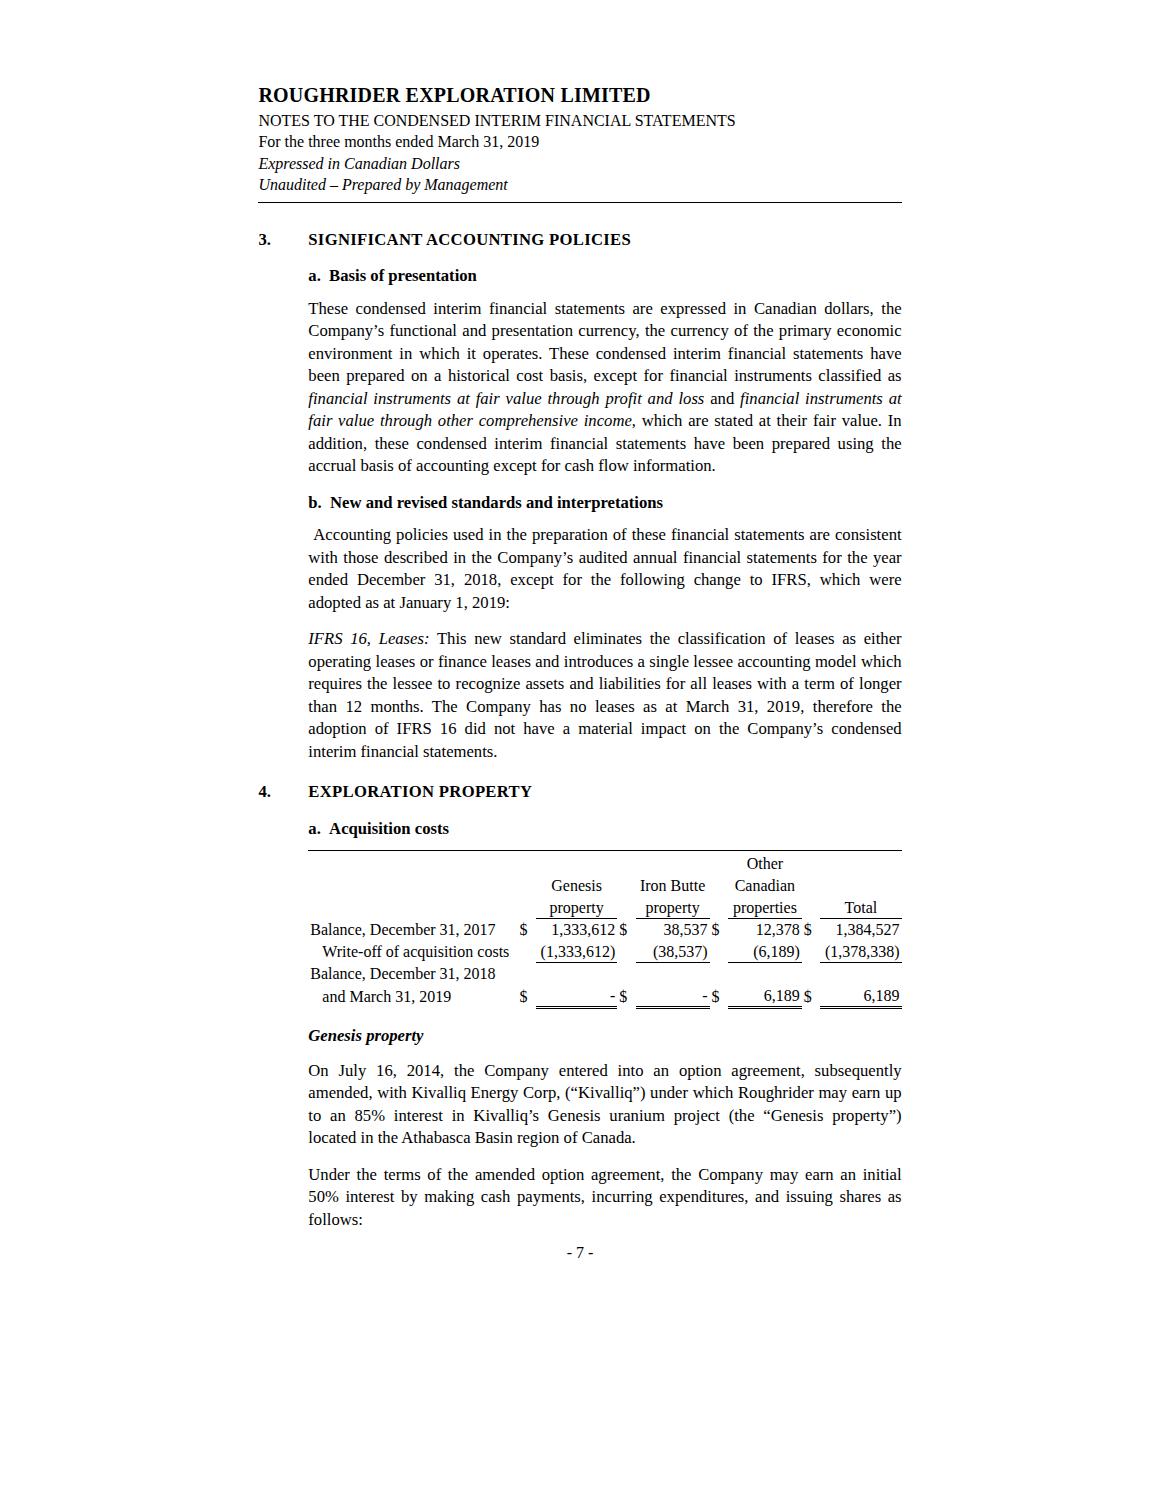ROUGHRIDER EXPLORATION LIMITED
NOTES TO THE CONDENSED INTERIM FINANCIAL STATEMENTS
For the three months ended March 31, 2019
Expressed in Canadian Dollars
Unaudited – Prepared by Management
3. SIGNIFICANT ACCOUNTING POLICIES
a. Basis of presentation
These condensed interim financial statements are expressed in Canadian dollars, the Company’s functional and presentation currency, the currency of the primary economic environment in which it operates. These condensed interim financial statements have been prepared on a historical cost basis, except for financial instruments classified as financial instruments at fair value through profit and loss and financial instruments at fair value through other comprehensive income, which are stated at their fair value. In addition, these condensed interim financial statements have been prepared using the accrual basis of accounting except for cash flow information.
b. New and revised standards and interpretations
Accounting policies used in the preparation of these financial statements are consistent with those described in the Company’s audited annual financial statements for the year ended December 31, 2018, except for the following change to IFRS, which were adopted as at January 1, 2019:
IFRS 16, Leases: This new standard eliminates the classification of leases as either operating leases or finance leases and introduces a single lessee accounting model which requires the lessee to recognize assets and liabilities for all leases with a term of longer than 12 months. The Company has no leases as at March 31, 2019, therefore the adoption of IFRS 16 did not have a material impact on the Company’s condensed interim financial statements.
4. EXPLORATION PROPERTY
a. Acquisition costs
| | | | | | | Other | | |
| | | Genesis | | Iron Butte | | Canadian | | |
| | | property | | property | | properties | | Total |
| Balance, December 31, 2017 | $ | 1,333,612 | $ | 38,537 | $ | 12,378 | $ | 1,384,527 |
| Write-off of acquisition costs | | (1,333,612) | | (38,537) | | (6,189) | | (1,378,338) |
| Balance, December 31, 2018 | | | | | | | | |
| and March 31, 2019 | $ | - | $ | - | $ | 6,189 | $ | 6,189 |
Genesis property
On July 16, 2014, the Company entered into an option agreement, subsequently amended, with Kivalliq Energy Corp, (“Kivalliq”) under which Roughrider may earn up to an 85% interest in Kivalliq’s Genesis uranium project (the “Genesis property”) located in the Athabasca Basin region of Canada.
Under the terms of the amended option agreement, the Company may earn an initial 50% interest by making cash payments, incurring expenditures, and issuing shares as follows:
- 7 -